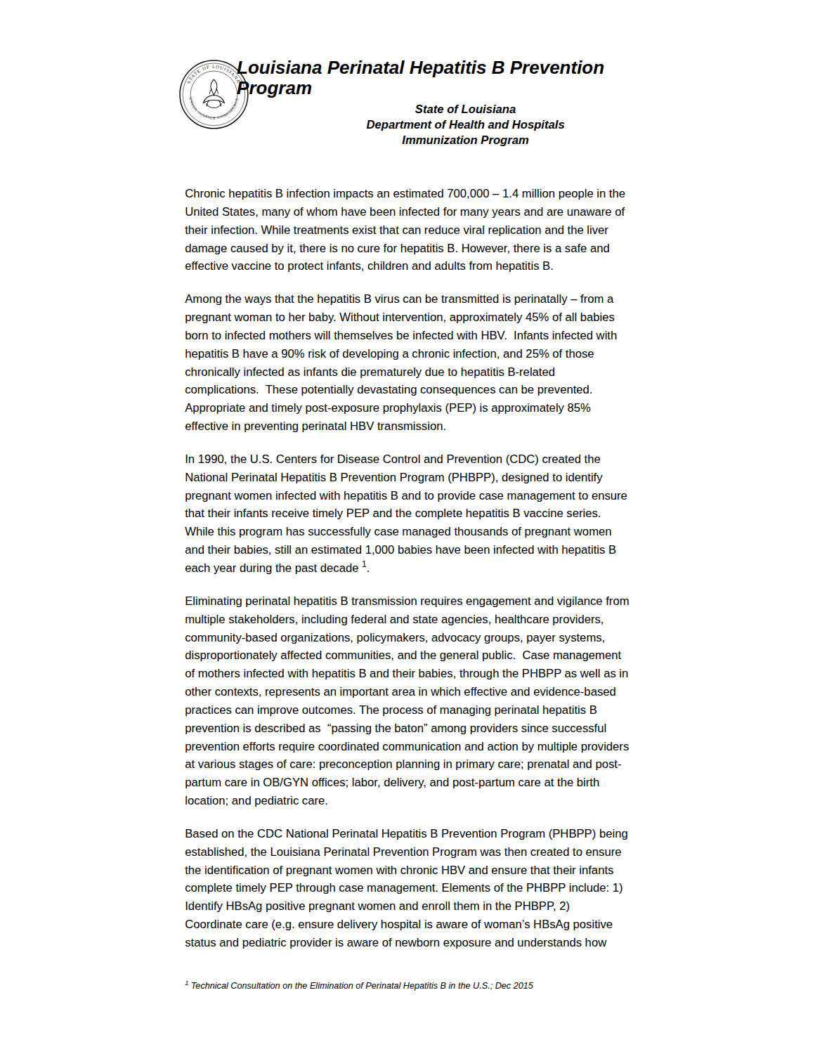STATE OF LOUISIANA UNION JUSTICE CONFIDENCE
Louisiana Perinatal Hepatitis B Prevention Program
State of Louisiana
Department of Health and Hospitals
Immunization Program
Chronic hepatitis B infection impacts an estimated 700,000 – 1.4 million people in the United States, many of whom have been infected for many years and are unaware of their infection. While treatments exist that can reduce viral replication and the liver damage caused by it, there is no cure for hepatitis B. However, there is a safe and effective vaccine to protect infants, children and adults from hepatitis B.
Among the ways that the hepatitis B virus can be transmitted is perinatally – from a pregnant woman to her baby. Without intervention, approximately 45% of all babies born to infected mothers will themselves be infected with HBV. Infants infected with hepatitis B have a 90% risk of developing a chronic infection, and 25% of those chronically infected as infants die prematurely due to hepatitis B-related complications. These potentially devastating consequences can be prevented. Appropriate and timely post-exposure prophylaxis (PEP) is approximately 85% effective in preventing perinatal HBV transmission.
In 1990, the U.S. Centers for Disease Control and Prevention (CDC) created the National Perinatal Hepatitis B Prevention Program (PHBPP), designed to identify pregnant women infected with hepatitis B and to provide case management to ensure that their infants receive timely PEP and the complete hepatitis B vaccine series. While this program has successfully case managed thousands of pregnant women and their babies, still an estimated 1,000 babies have been infected with hepatitis B each year during the past decade 1.
Eliminating perinatal hepatitis B transmission requires engagement and vigilance from multiple stakeholders, including federal and state agencies, healthcare providers, community-based organizations, policymakers, advocacy groups, payer systems, disproportionately affected communities, and the general public. Case management of mothers infected with hepatitis B and their babies, through the PHBPP as well as in other contexts, represents an important area in which effective and evidence-based practices can improve outcomes. The process of managing perinatal hepatitis B prevention is described as “passing the baton” among providers since successful prevention efforts require coordinated communication and action by multiple providers at various stages of care: preconception planning in primary care; prenatal and post-partum care in OB/GYN offices; labor, delivery, and post-partum care at the birth location; and pediatric care.
Based on the CDC National Perinatal Hepatitis B Prevention Program (PHBPP) being established, the Louisiana Perinatal Prevention Program was then created to ensure the identification of pregnant women with chronic HBV and ensure that their infants complete timely PEP through case management. Elements of the PHBPP include: 1) Identify HBsAg positive pregnant women and enroll them in the PHBPP, 2) Coordinate care (e.g. ensure delivery hospital is aware of woman’s HBsAg positive status and pediatric provider is aware of newborn exposure and understands how
1 Technical Consultation on the Elimination of Perinatal Hepatitis B in the U.S.; Dec 2015